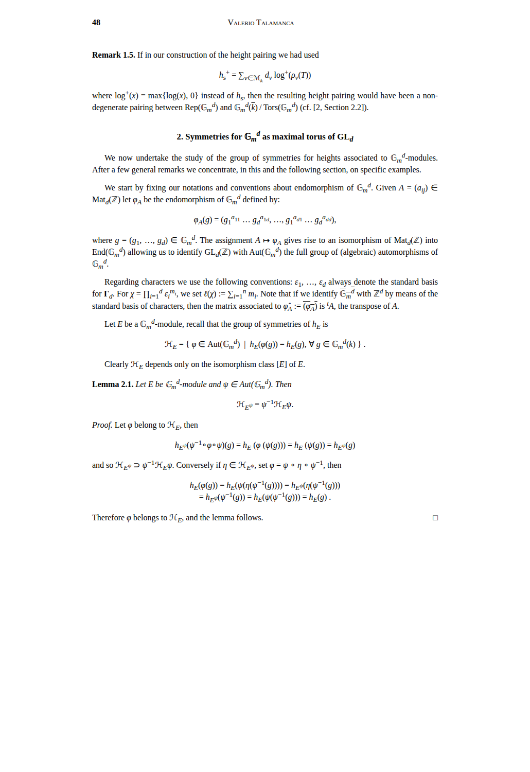48 Valerio Talamanca
Remark 1.5. If in our construction of the height pairing we had used
hs+ = ∑v∈ℳk dv log+(ρv(T))
where log+(x) = max{log(x), 0} instead of hs, then the resulting height pairing would have been a non-degenerate pairing between Rep(𝔾md) and 𝔾md(k) / Tors(𝔾md) (cf. [2, Section 2.2]).
2. Symmetries for 𝔾md as maximal torus of GLd
We now undertake the study of the group of symmetries for heights associated to 𝔾md-modules. After a few general remarks we concentrate, in this and the following section, on specific examples.
We start by fixing our notations and conventions about endomorphism of 𝔾md. Given A = (aij) ∈ Matd(ℤ) let φA be the endomorphism of 𝔾md defined by:
φA(g) = (g1a11 … gda1d, …, g1ad1 … gdadd),
where g = (g1, …, gd) ∈ 𝔾md. The assignment A ↦ φA gives rise to an isomorphism of Matd(ℤ) into End(𝔾md) allowing us to identify GLd(ℤ) with Aut(𝔾md) the full group of (algebraic) automorphisms of 𝔾md.
Regarding characters we use the following conventions: ε1, …, εd always denote the standard basis for Γd. For χ = ∏i=1d εimi, we set ℓ(χ) := ∑i=1n mi. Note that if we identify 𝔾md with ℤd by means of the standard basis of characters, then the matrix associated to φ̂A := (φA) is tA, the transpose of A.
Let E be a 𝔾md-module, recall that the group of symmetries of hE is
ℋE = { φ ∈ Aut(𝔾md) | hE(φ(g)) = hE(g), ∀ g ∈ 𝔾md(k) } .
Clearly ℋE depends only on the isomorphism class [E] of E.
Lemma 2.1. Let E be 𝔾md-module and ψ ∈ Aut(𝔾md). Then
ℋEψ = ψ−1ℋEψ.
Proof. Let φ belong to ℋE, then
hEψ(ψ−1∘φ∘ψ)(g) = hE (φ (ψ(g))) = hE (ψ(g)) = hEψ(g)
and so ℋEψ ⊃ ψ−1ℋEψ. Conversely if η ∈ ℋEψ, set φ = ψ ∘ η ∘ ψ−1, then
hE(φ(g)) = hE(ψ(η(ψ−1(g)))) = hEψ(η(ψ−1(g)))
= hEψ(ψ−1(g)) = hE(ψ(ψ−1(g))) = hE(g) .
Therefore φ belongs to ℋE, and the lemma follows. □